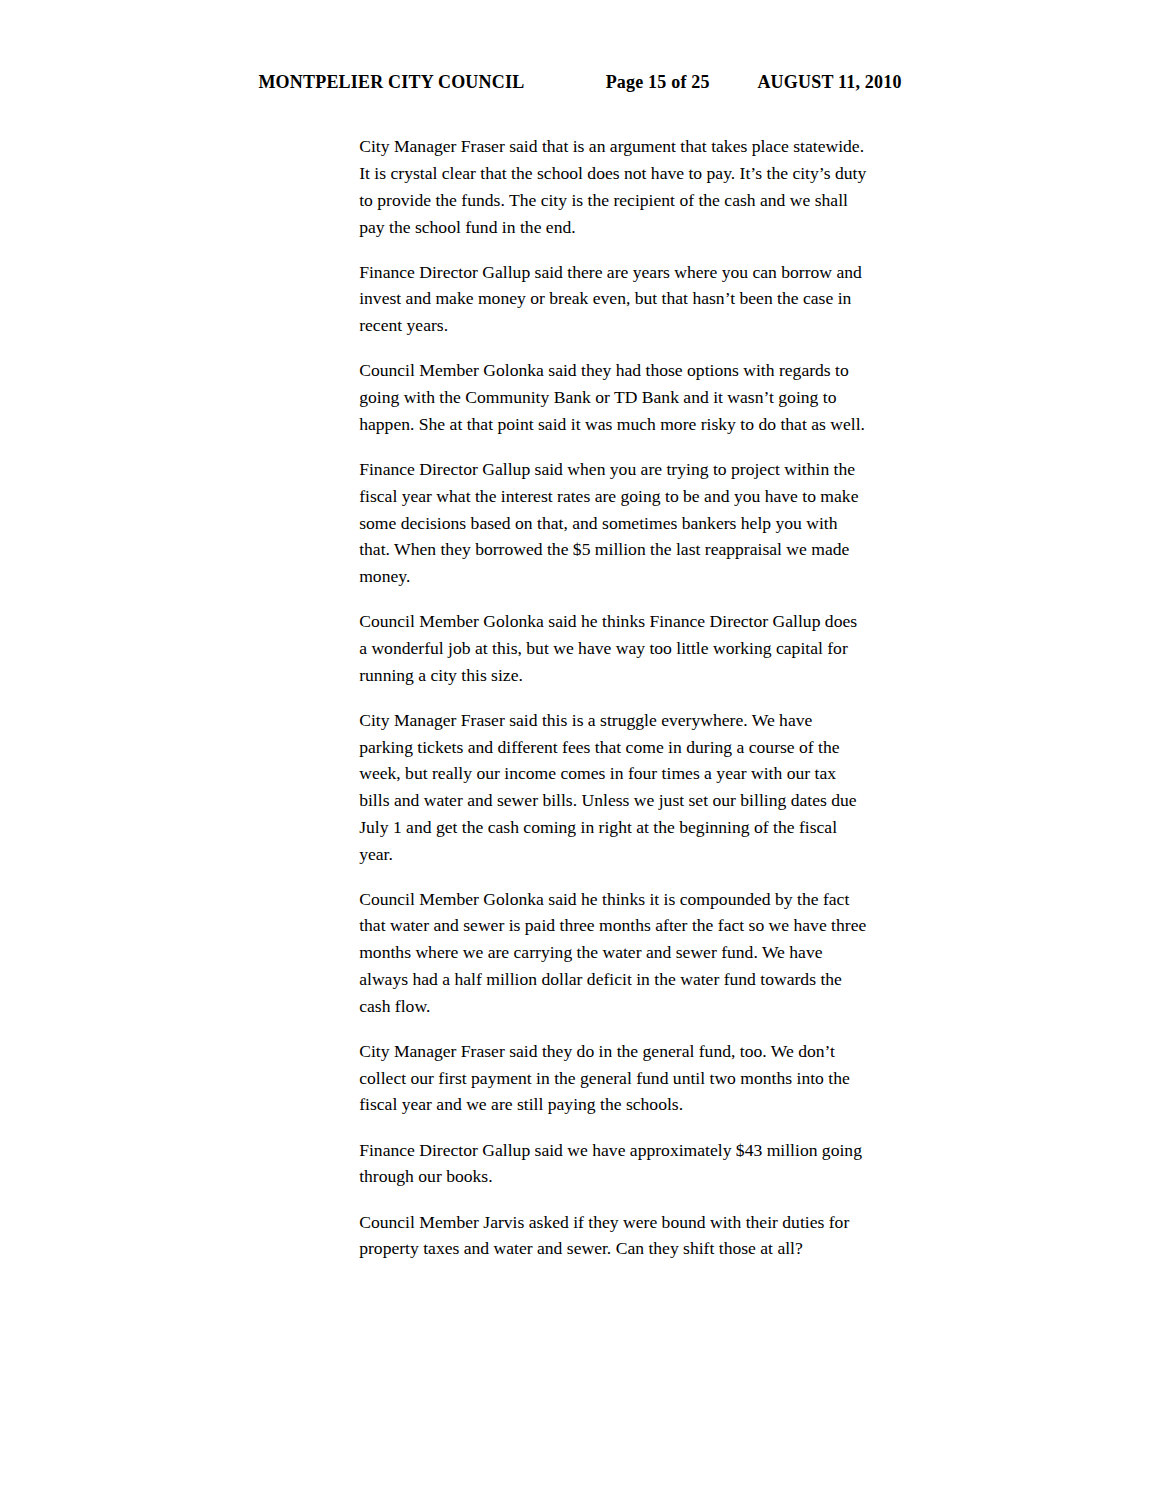MONTPELIER CITY COUNCIL Page 15 of 25 AUGUST 11, 2010
City Manager Fraser said that is an argument that takes place statewide. It is crystal clear that the school does not have to pay. It’s the city’s duty to provide the funds. The city is the recipient of the cash and we shall pay the school fund in the end.
Finance Director Gallup said there are years where you can borrow and invest and make money or break even, but that hasn’t been the case in recent years.
Council Member Golonka said they had those options with regards to going with the Community Bank or TD Bank and it wasn’t going to happen. She at that point said it was much more risky to do that as well.
Finance Director Gallup said when you are trying to project within the fiscal year what the interest rates are going to be and you have to make some decisions based on that, and sometimes bankers help you with that. When they borrowed the $5 million the last reappraisal we made money.
Council Member Golonka said he thinks Finance Director Gallup does a wonderful job at this, but we have way too little working capital for running a city this size.
City Manager Fraser said this is a struggle everywhere. We have parking tickets and different fees that come in during a course of the week, but really our income comes in four times a year with our tax bills and water and sewer bills. Unless we just set our billing dates due July 1 and get the cash coming in right at the beginning of the fiscal year.
Council Member Golonka said he thinks it is compounded by the fact that water and sewer is paid three months after the fact so we have three months where we are carrying the water and sewer fund. We have always had a half million dollar deficit in the water fund towards the cash flow.
City Manager Fraser said they do in the general fund, too. We don’t collect our first payment in the general fund until two months into the fiscal year and we are still paying the schools.
Finance Director Gallup said we have approximately $43 million going through our books.
Council Member Jarvis asked if they were bound with their duties for property taxes and water and sewer. Can they shift those at all?